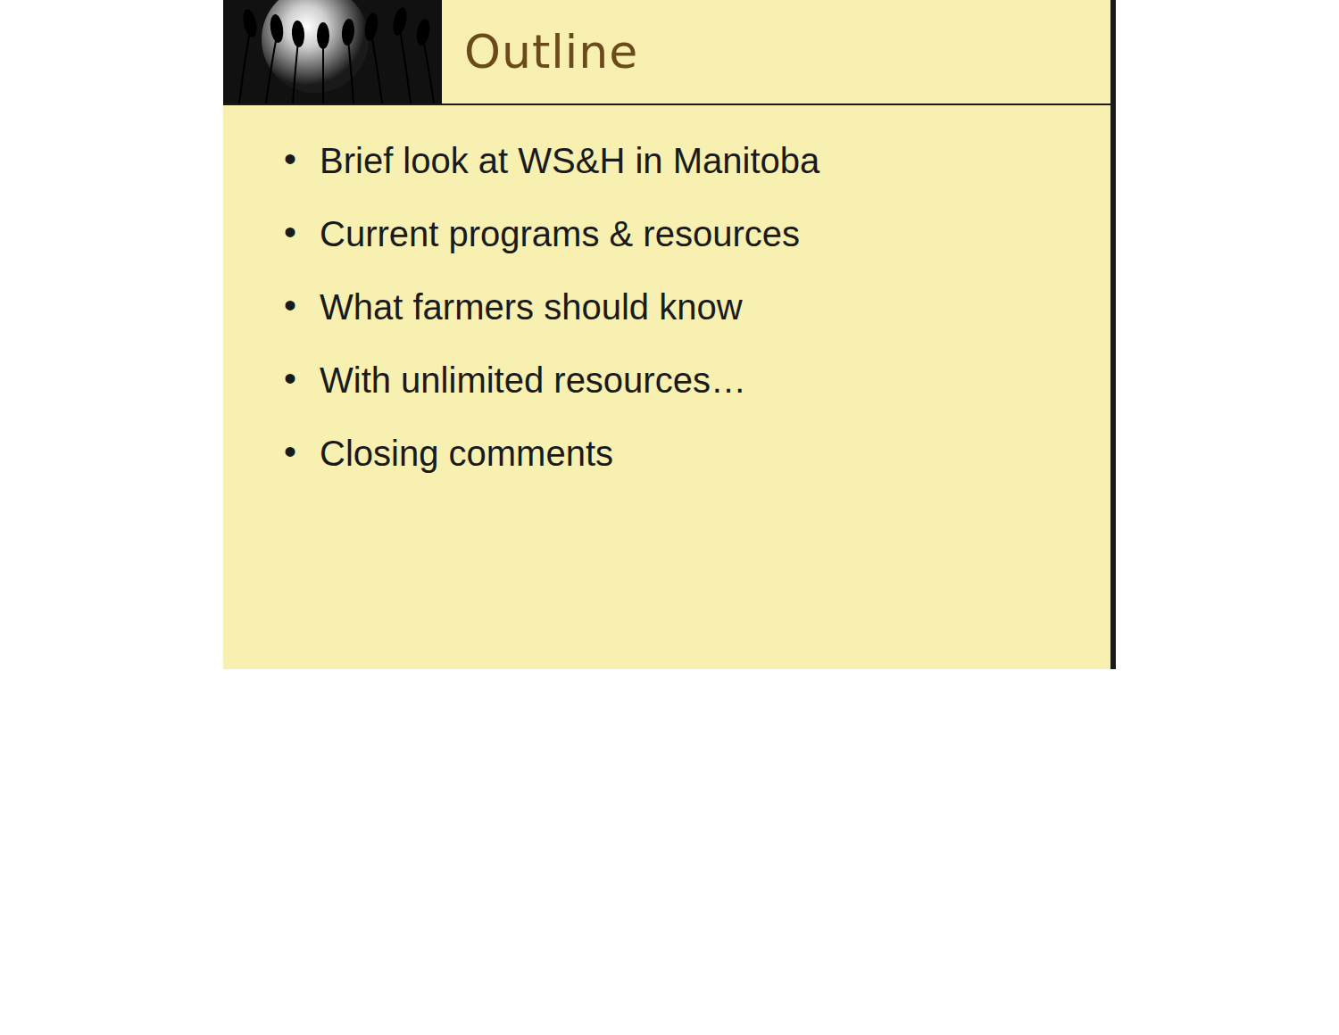Outline
Brief look at WS&H in Manitoba
Current programs & resources
What farmers should know
With unlimited resources…
Closing comments